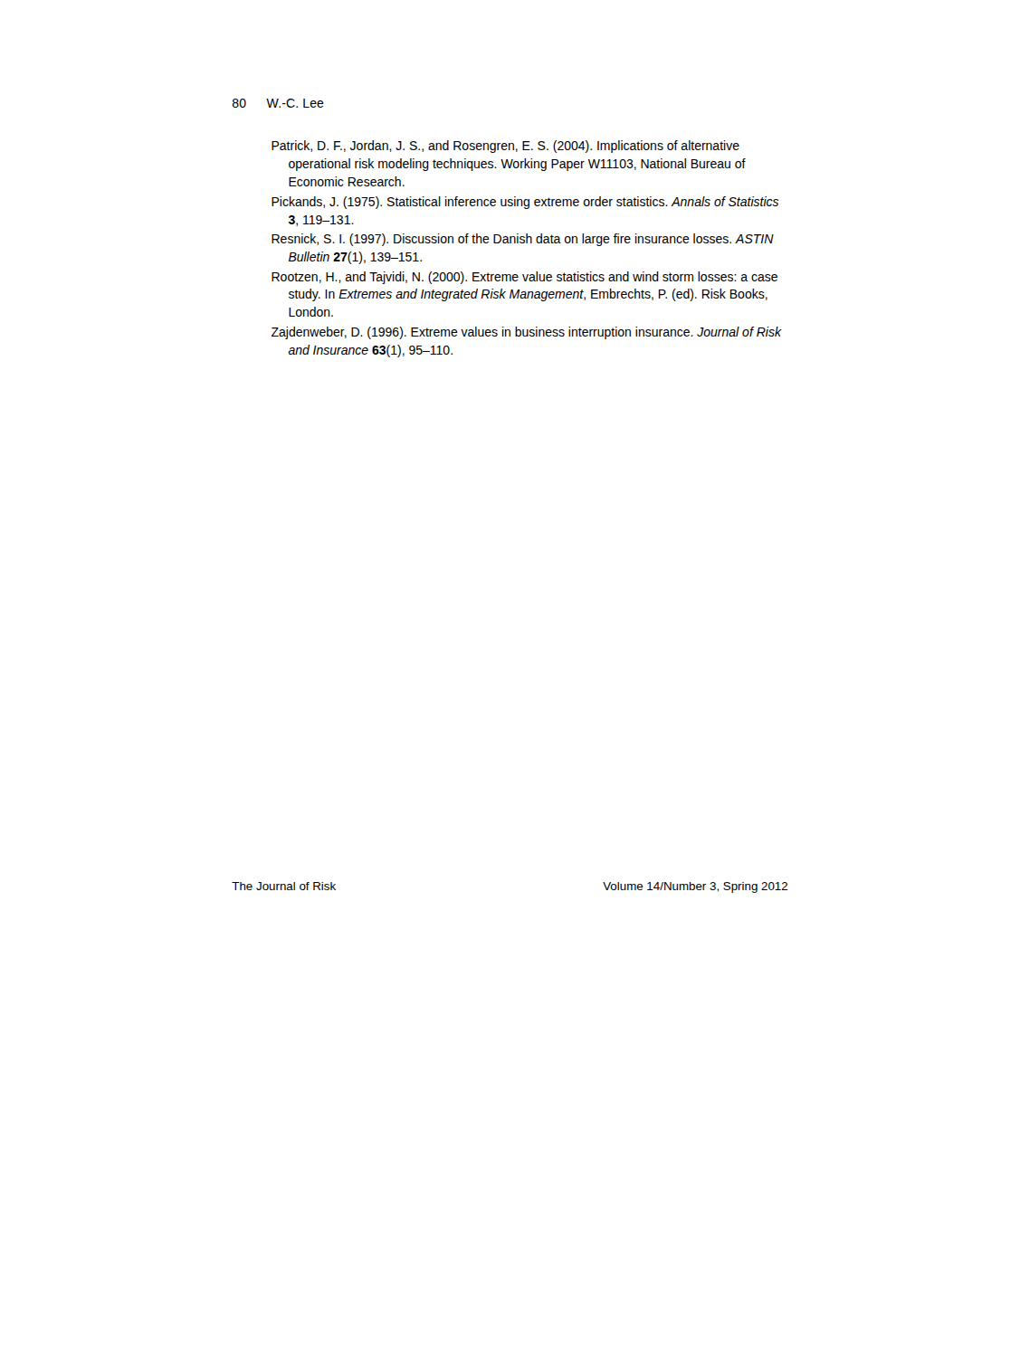80 W.-C. Lee
Patrick, D. F., Jordan, J. S., and Rosengren, E. S. (2004). Implications of alternative operational risk modeling techniques. Working Paper W11103, National Bureau of Economic Research.
Pickands, J. (1975). Statistical inference using extreme order statistics. Annals of Statistics 3, 119–131.
Resnick, S. I. (1997). Discussion of the Danish data on large fire insurance losses. ASTIN Bulletin 27(1), 139–151.
Rootzen, H., and Tajvidi, N. (2000). Extreme value statistics and wind storm losses: a case study. In Extremes and Integrated Risk Management, Embrechts, P. (ed). Risk Books, London.
Zajdenweber, D. (1996). Extreme values in business interruption insurance. Journal of Risk and Insurance 63(1), 95–110.
The Journal of Risk
Volume 14/Number 3, Spring 2012